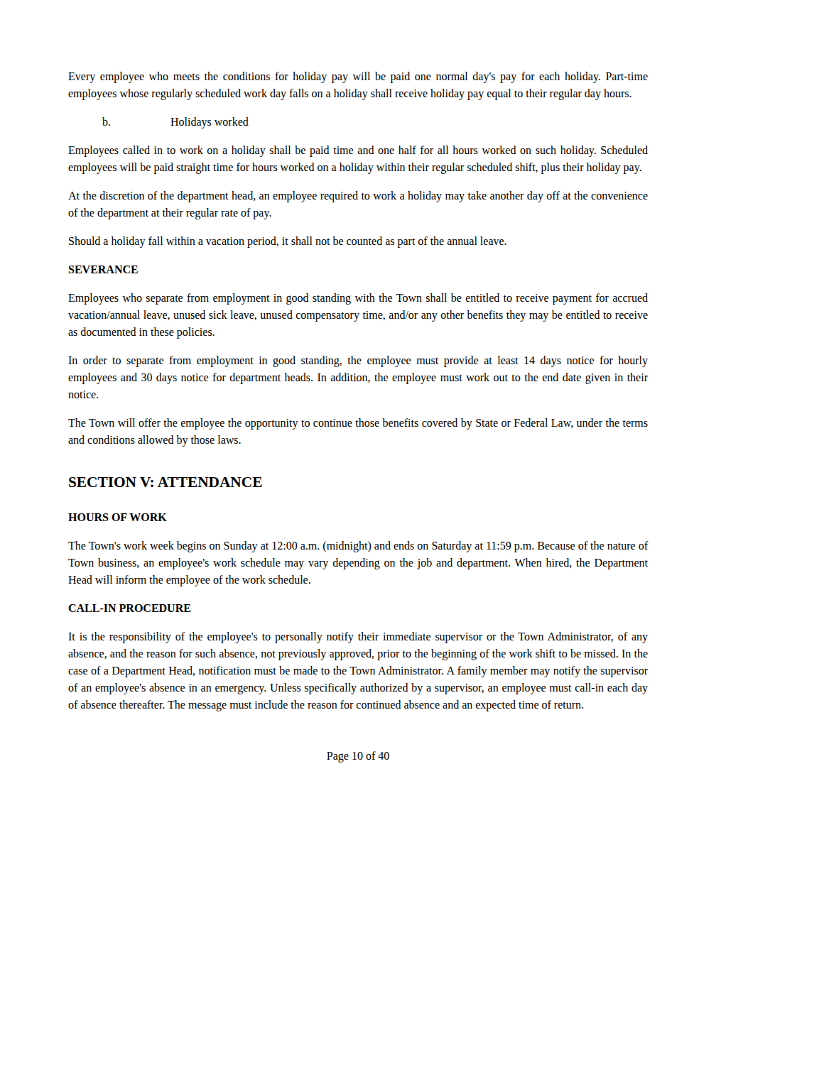Every employee who meets the conditions for holiday pay will be paid one normal day's pay for each holiday. Part-time employees whose regularly scheduled work day falls on a holiday shall receive holiday pay equal to their regular day hours.
b. Holidays worked
Employees called in to work on a holiday shall be paid time and one half for all hours worked on such holiday. Scheduled employees will be paid straight time for hours worked on a holiday within their regular scheduled shift, plus their holiday pay.
At the discretion of the department head, an employee required to work a holiday may take another day off at the convenience of the department at their regular rate of pay.
Should a holiday fall within a vacation period, it shall not be counted as part of the annual leave.
SEVERANCE
Employees who separate from employment in good standing with the Town shall be entitled to receive payment for accrued vacation/annual leave, unused sick leave, unused compensatory time, and/or any other benefits they may be entitled to receive as documented in these policies.
In order to separate from employment in good standing, the employee must provide at least 14 days notice for hourly employees and 30 days notice for department heads. In addition, the employee must work out to the end date given in their notice.
The Town will offer the employee the opportunity to continue those benefits covered by State or Federal Law, under the terms and conditions allowed by those laws.
SECTION V: ATTENDANCE
HOURS OF WORK
The Town's work week begins on Sunday at 12:00 a.m. (midnight) and ends on Saturday at 11:59 p.m. Because of the nature of Town business, an employee's work schedule may vary depending on the job and department. When hired, the Department Head will inform the employee of the work schedule.
CALL-IN PROCEDURE
It is the responsibility of the employee's to personally notify their immediate supervisor or the Town Administrator, of any absence, and the reason for such absence, not previously approved, prior to the beginning of the work shift to be missed. In the case of a Department Head, notification must be made to the Town Administrator. A family member may notify the supervisor of an employee's absence in an emergency. Unless specifically authorized by a supervisor, an employee must call-in each day of absence thereafter. The message must include the reason for continued absence and an expected time of return.
Page 10 of 40